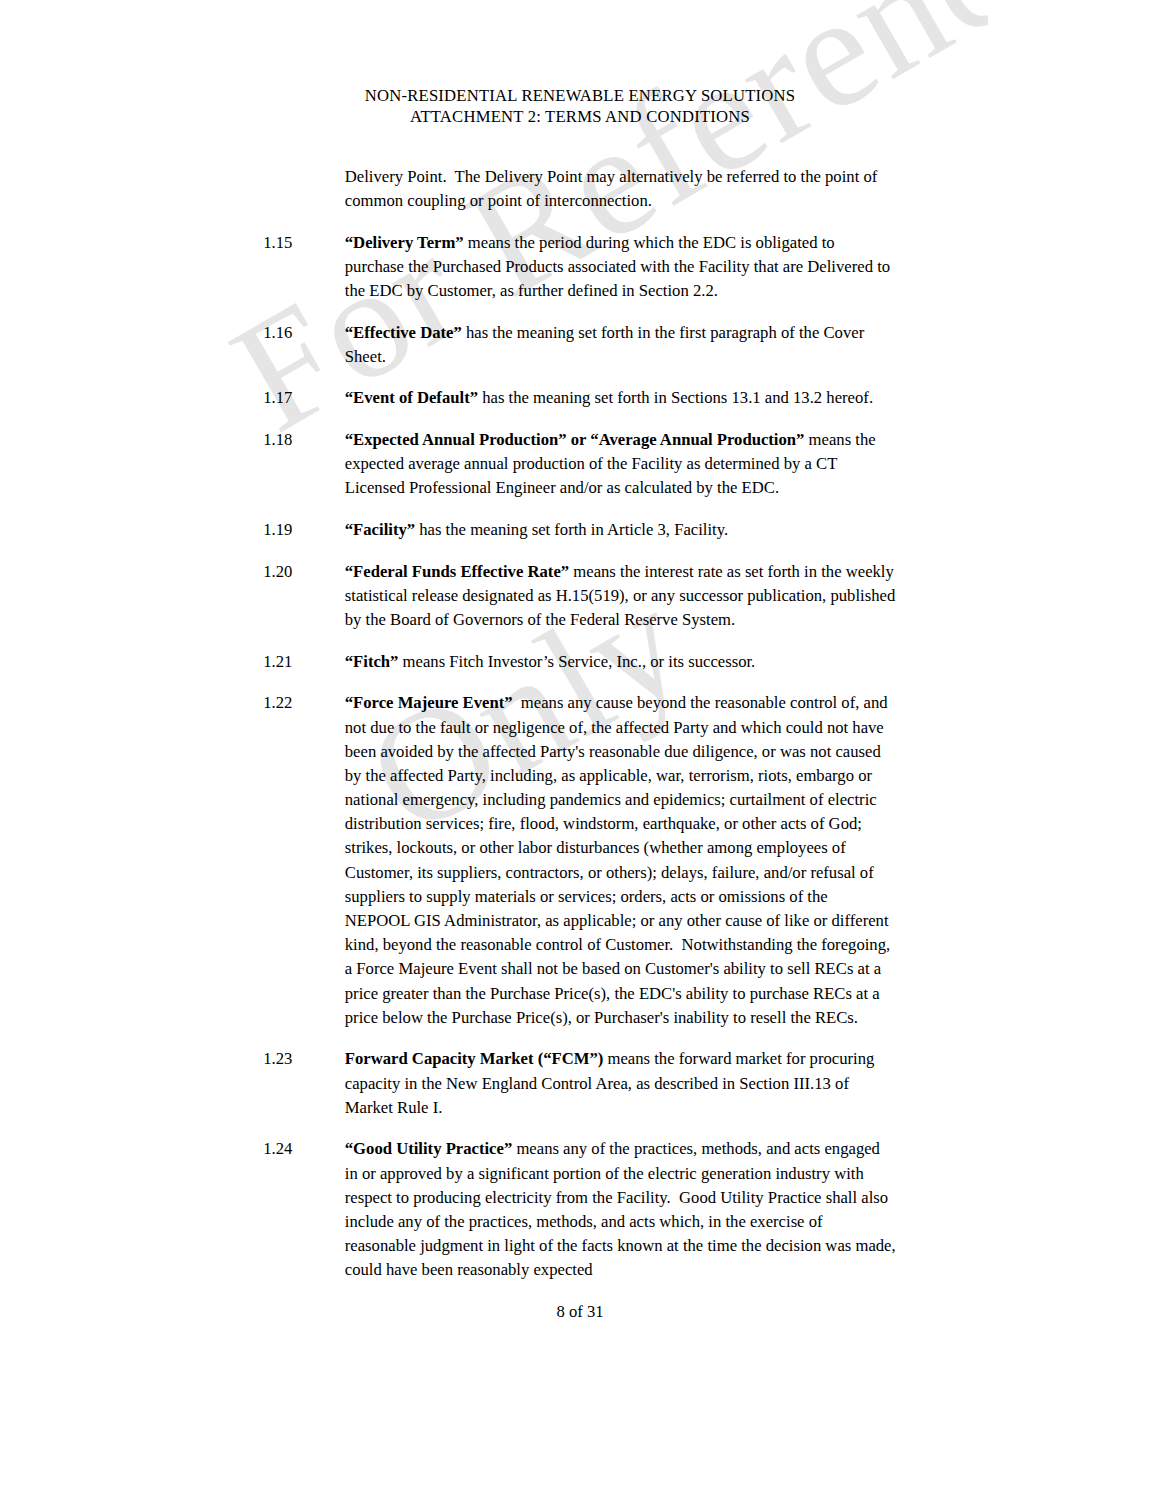For Reference Only
Non-Residential Renewable Energy Solutions
Attachment 2: Terms and Conditions
Delivery Point. The Delivery Point may alternatively be referred to the point of common coupling or point of interconnection.
1.15 “Delivery Term” means the period during which the EDC is obligated to purchase the Purchased Products associated with the Facility that are Delivered to the EDC by Customer, as further defined in Section 2.2.
1.16 “Effective Date” has the meaning set forth in the first paragraph of the Cover Sheet.
1.17 “Event of Default” has the meaning set forth in Sections 13.1 and 13.2 hereof.
1.18 “Expected Annual Production” or “Average Annual Production” means the expected average annual production of the Facility as determined by a CT Licensed Professional Engineer and/or as calculated by the EDC.
1.19 “Facility” has the meaning set forth in Article 3, Facility.
1.20 “Federal Funds Effective Rate” means the interest rate as set forth in the weekly statistical release designated as H.15(519), or any successor publication, published by the Board of Governors of the Federal Reserve System.
1.21 “Fitch” means Fitch Investor’s Service, Inc., or its successor.
1.22 “Force Majeure Event” means any cause beyond the reasonable control of, and not due to the fault or negligence of, the affected Party and which could not have been avoided by the affected Party's reasonable due diligence, or was not caused by the affected Party, including, as applicable, war, terrorism, riots, embargo or national emergency, including pandemics and epidemics; curtailment of electric distribution services; fire, flood, windstorm, earthquake, or other acts of God; strikes, lockouts, or other labor disturbances (whether among employees of Customer, its suppliers, contractors, or others); delays, failure, and/or refusal of suppliers to supply materials or services; orders, acts or omissions of the NEPOOL GIS Administrator, as applicable; or any other cause of like or different kind, beyond the reasonable control of Customer. Notwithstanding the foregoing, a Force Majeure Event shall not be based on Customer's ability to sell RECs at a price greater than the Purchase Price(s), the EDC's ability to purchase RECs at a price below the Purchase Price(s), or Purchaser's inability to resell the RECs.
1.23 Forward Capacity Market (“FCM”) means the forward market for procuring capacity in the New England Control Area, as described in Section III.13 of Market Rule I.
1.24 “Good Utility Practice” means any of the practices, methods, and acts engaged in or approved by a significant portion of the electric generation industry with respect to producing electricity from the Facility. Good Utility Practice shall also include any of the practices, methods, and acts which, in the exercise of reasonable judgment in light of the facts known at the time the decision was made, could have been reasonably expected
8 of 31